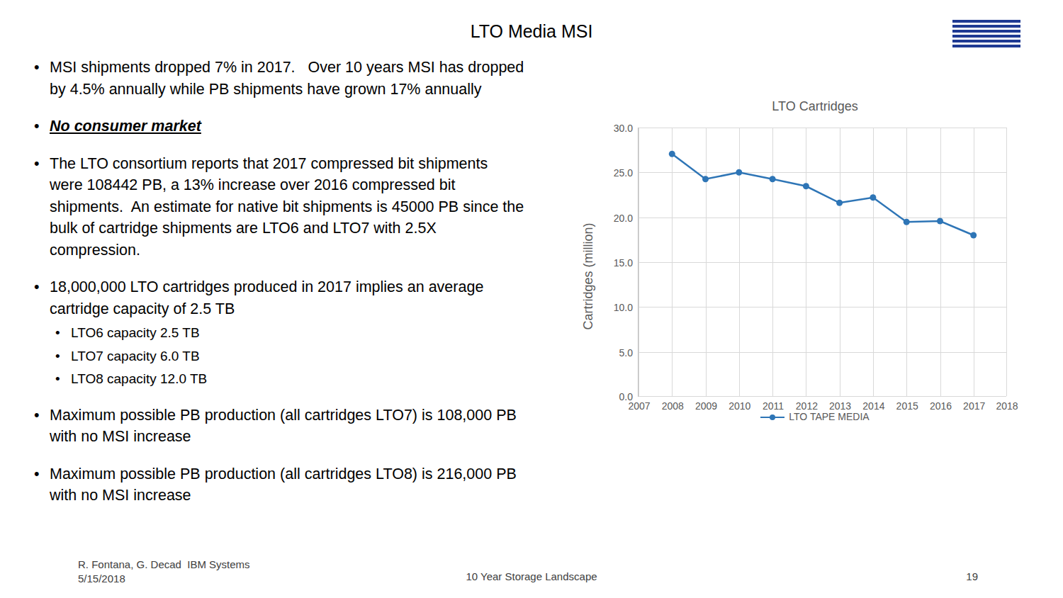LTO Media MSI
MSI shipments dropped 7% in 2017. Over 10 years MSI has dropped by 4.5% annually while PB shipments have grown 17% annually
No consumer market
The LTO consortium reports that 2017 compressed bit shipments were 108442 PB, a 13% increase over 2016 compressed bit shipments. An estimate for native bit shipments is 45000 PB since the bulk of cartridge shipments are LTO6 and LTO7 with 2.5X compression.
18,000,000 LTO cartridges produced in 2017 implies an average cartridge capacity of 2.5 TB
LTO6 capacity 2.5 TB
LTO7 capacity 6.0 TB
LTO8 capacity 12.0 TB
Maximum possible PB production (all cartridges LTO7) is 108,000 PB with no MSI increase
Maximum possible PB production (all cartridges LTO8) is 216,000 PB with no MSI increase
LTO Cartridges
Cartridges (million)
30.0
25.0
20.0
15.0
10.0
5.0
0.0
2007
2008
2009
2010
2011
2012
2013
2014
2015
2016
2017
2018
LTO TAPE MEDIA
R. Fontana, G. Decad IBM Systems
5/15/2018
10 Year Storage Landscape
19